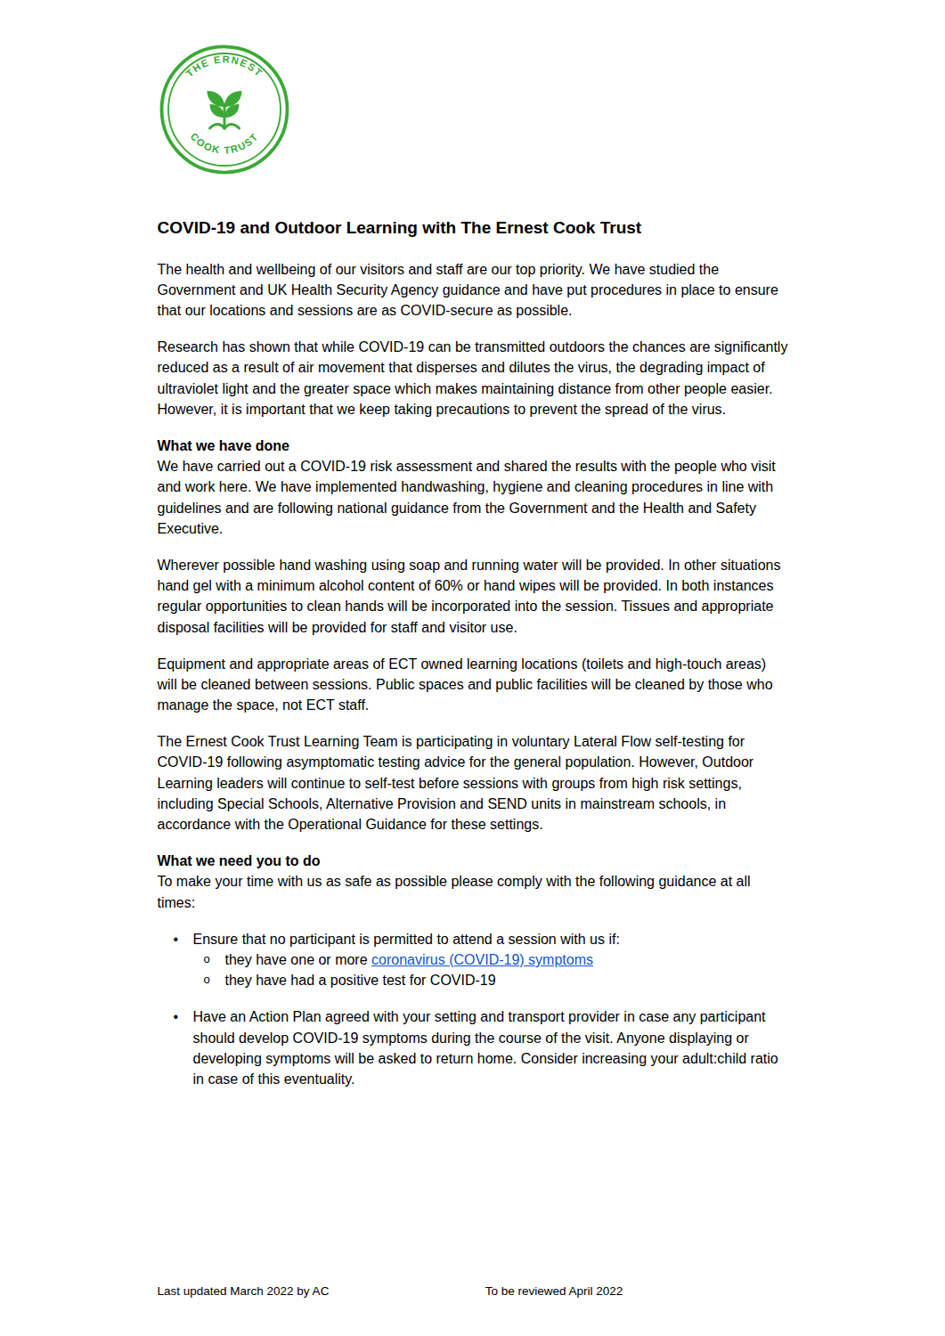THE ERNEST COOK TRUST
COVID-19 and Outdoor Learning with The Ernest Cook Trust
The health and wellbeing of our visitors and staff are our top priority. We have studied the Government and UK Health Security Agency guidance and have put procedures in place to ensure that our locations and sessions are as COVID-secure as possible.
Research has shown that while COVID-19 can be transmitted outdoors the chances are significantly reduced as a result of air movement that disperses and dilutes the virus, the degrading impact of ultraviolet light and the greater space which makes maintaining distance from other people easier. However, it is important that we keep taking precautions to prevent the spread of the virus.
What we have done
We have carried out a COVID-19 risk assessment and shared the results with the people who visit and work here. We have implemented handwashing, hygiene and cleaning procedures in line with guidelines and are following national guidance from the Government and the Health and Safety Executive.
Wherever possible hand washing using soap and running water will be provided. In other situations hand gel with a minimum alcohol content of 60% or hand wipes will be provided. In both instances regular opportunities to clean hands will be incorporated into the session. Tissues and appropriate disposal facilities will be provided for staff and visitor use.
Equipment and appropriate areas of ECT owned learning locations (toilets and high-touch areas) will be cleaned between sessions. Public spaces and public facilities will be cleaned by those who manage the space, not ECT staff.
The Ernest Cook Trust Learning Team is participating in voluntary Lateral Flow self-testing for COVID-19 following asymptomatic testing advice for the general population. However, Outdoor Learning leaders will continue to self-test before sessions with groups from high risk settings, including Special Schools, Alternative Provision and SEND units in mainstream schools, in accordance with the Operational Guidance for these settings.
What we need you to do
To make your time with us as safe as possible please comply with the following guidance at all times:
Ensure that no participant is permitted to attend a session with us if:
they have one or more coronavirus (COVID-19) symptoms
they have had a positive test for COVID-19
Have an Action Plan agreed with your setting and transport provider in case any participant should develop COVID-19 symptoms during the course of the visit. Anyone displaying or developing symptoms will be asked to return home. Consider increasing your adult:child ratio in case of this eventuality.
Last updated March 2022 by AC
To be reviewed April 2022